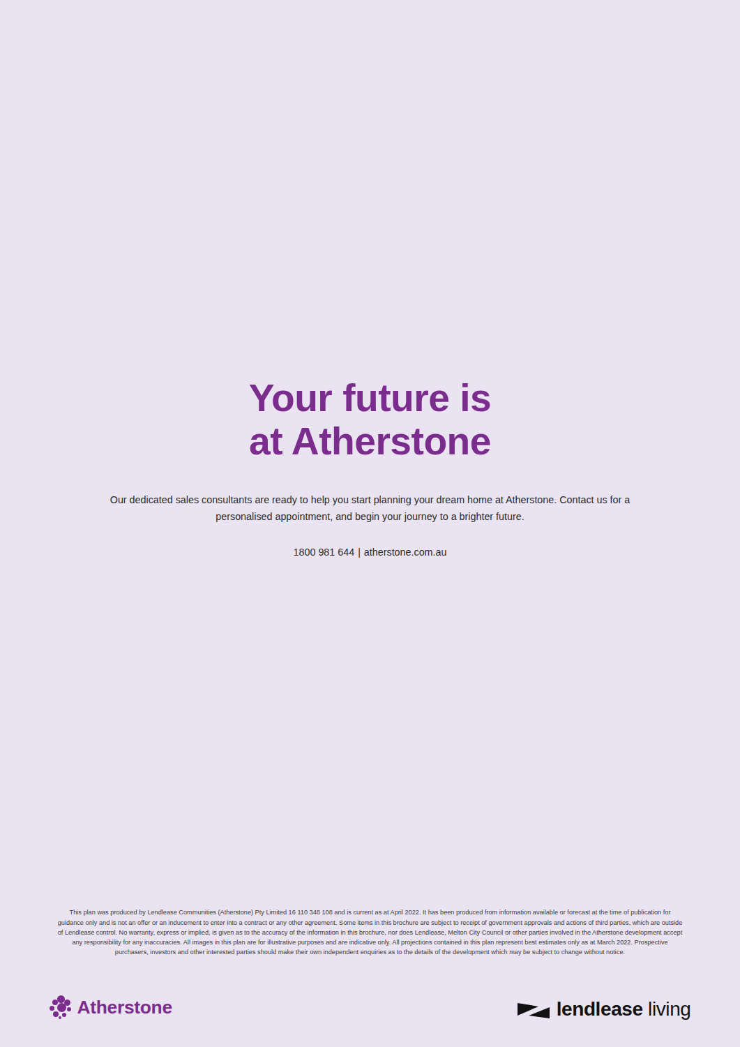Your future is
at Atherstone
Our dedicated sales consultants are ready to help you start planning your dream home at Atherstone. Contact us for a personalised appointment, and begin your journey to a brighter future.
1800 981 644|atherstone.com.au
This plan was produced by Lendlease Communities (Atherstone) Pty Limited 16 110 348 108 and is current as at April 2022. It has been produced from information available or forecast at the time of publication for guidance only and is not an offer or an inducement to enter into a contract or any other agreement. Some items in this brochure are subject to receipt of government approvals and actions of third parties, which are outside of Lendlease control. No warranty, express or implied, is given as to the accuracy of the information in this brochure, nor does Lendlease, Melton City Council or other parties involved in the Atherstone development accept any responsibility for any inaccuracies. All images in this plan are for illustrative purposes and are indicative only. All projections contained in this plan represent best estimates only as at March 2022. Prospective purchasers, investors and other interested parties should make their own independent enquiries as to the details of the development which may be subject to change without notice.
Atherstone
lendlease living